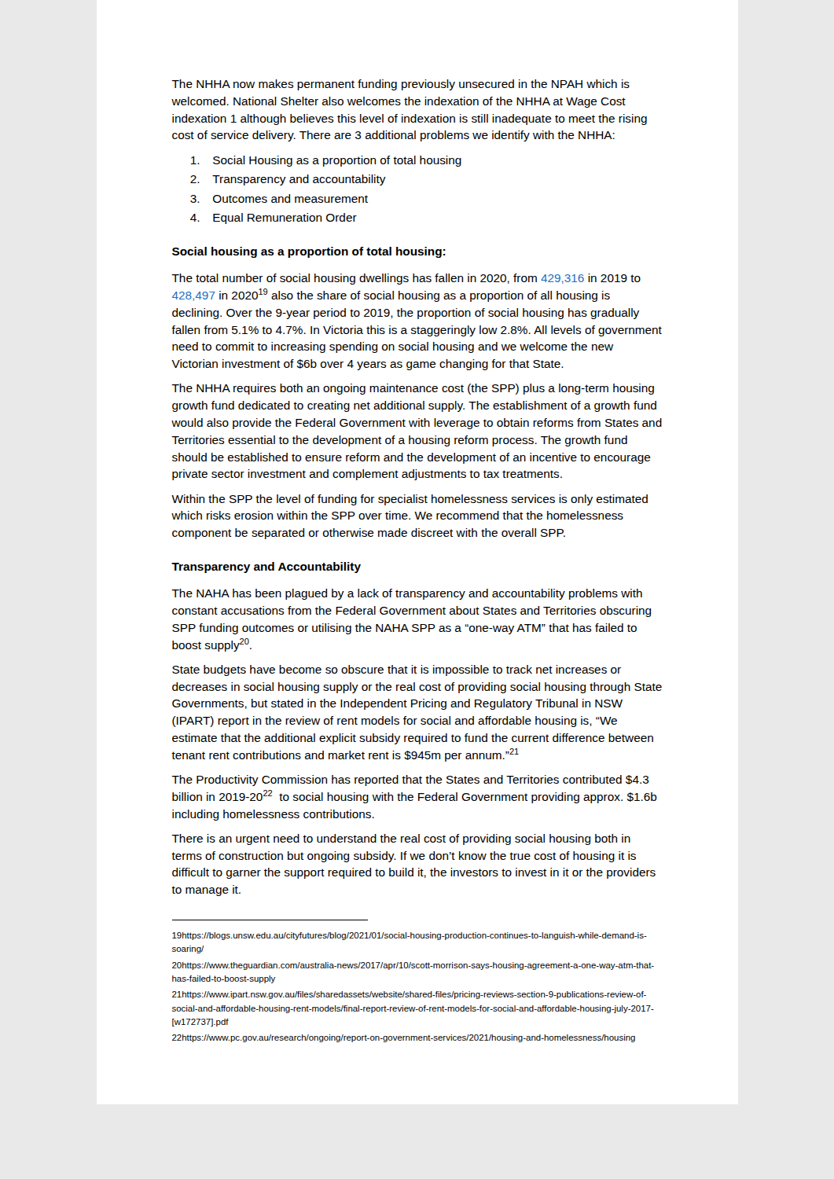The NHHA now makes permanent funding previously unsecured in the NPAH which is welcomed. National Shelter also welcomes the indexation of the NHHA at Wage Cost indexation 1 although believes this level of indexation is still inadequate to meet the rising cost of service delivery. There are 3 additional problems we identify with the NHHA:
Social Housing as a proportion of total housing
Transparency and accountability
Outcomes and measurement
Equal Remuneration Order
Social housing as a proportion of total housing:
The total number of social housing dwellings has fallen in 2020, from 429,316 in 2019 to 428,497 in 202019 also the share of social housing as a proportion of all housing is declining. Over the 9-year period to 2019, the proportion of social housing has gradually fallen from 5.1% to 4.7%. In Victoria this is a staggeringly low 2.8%. All levels of government need to commit to increasing spending on social housing and we welcome the new Victorian investment of $6b over 4 years as game changing for that State.
The NHHA requires both an ongoing maintenance cost (the SPP) plus a long-term housing growth fund dedicated to creating net additional supply. The establishment of a growth fund would also provide the Federal Government with leverage to obtain reforms from States and Territories essential to the development of a housing reform process. The growth fund should be established to ensure reform and the development of an incentive to encourage private sector investment and complement adjustments to tax treatments.
Within the SPP the level of funding for specialist homelessness services is only estimated which risks erosion within the SPP over time. We recommend that the homelessness component be separated or otherwise made discreet with the overall SPP.
Transparency and Accountability
The NAHA has been plagued by a lack of transparency and accountability problems with constant accusations from the Federal Government about States and Territories obscuring SPP funding outcomes or utilising the NAHA SPP as a “one-way ATM” that has failed to boost supply20.
State budgets have become so obscure that it is impossible to track net increases or decreases in social housing supply or the real cost of providing social housing through State Governments, but stated in the Independent Pricing and Regulatory Tribunal in NSW (IPART) report in the review of rent models for social and affordable housing is, “We estimate that the additional explicit subsidy required to fund the current difference between tenant rent contributions and market rent is $945m per annum.”21
The Productivity Commission has reported that the States and Territories contributed $4.3 billion in 2019-2022 to social housing with the Federal Government providing approx. $1.6b including homelessness contributions.
There is an urgent need to understand the real cost of providing social housing both in terms of construction but ongoing subsidy. If we don’t know the true cost of housing it is difficult to garner the support required to build it, the investors to invest in it or the providers to manage it.
19https://blogs.unsw.edu.au/cityfutures/blog/2021/01/social-housing-production-continues-to-languish-while-demand-is-soaring/
20https://www.theguardian.com/australia-news/2017/apr/10/scott-morrison-says-housing-agreement-a-one-way-atm-that-has-failed-to-boost-supply
21https://www.ipart.nsw.gov.au/files/sharedassets/website/shared-files/pricing-reviews-section-9-publications-review-of-social-and-affordable-housing-rent-models/final-report-review-of-rent-models-for-social-and-affordable-housing-july-2017-[w172737].pdf
22https://www.pc.gov.au/research/ongoing/report-on-government-services/2021/housing-and-homelessness/housing